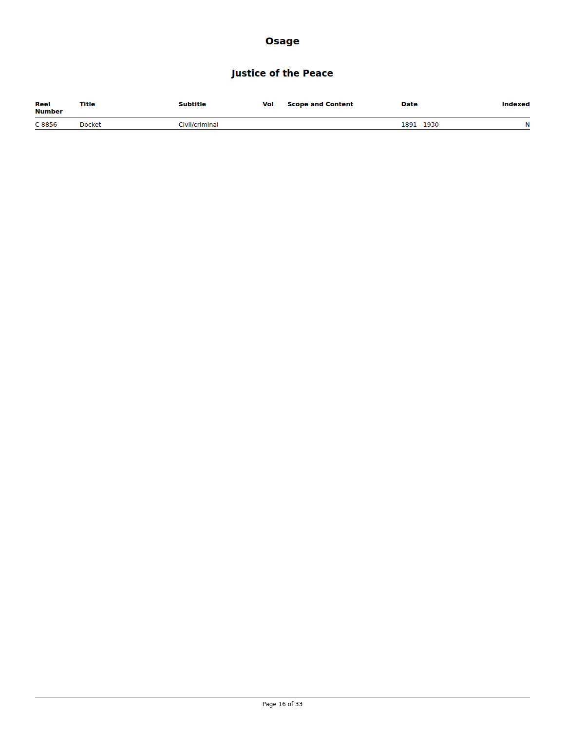Osage
Justice of the Peace
| Reel Number | Title | Subtitle | Vol | Scope and Content | Date | Indexed |
| --- | --- | --- | --- | --- | --- | --- |
| C 8856 | Docket | Civil/criminal | | | 1891 - 1930 | N |
Page 16 of 33